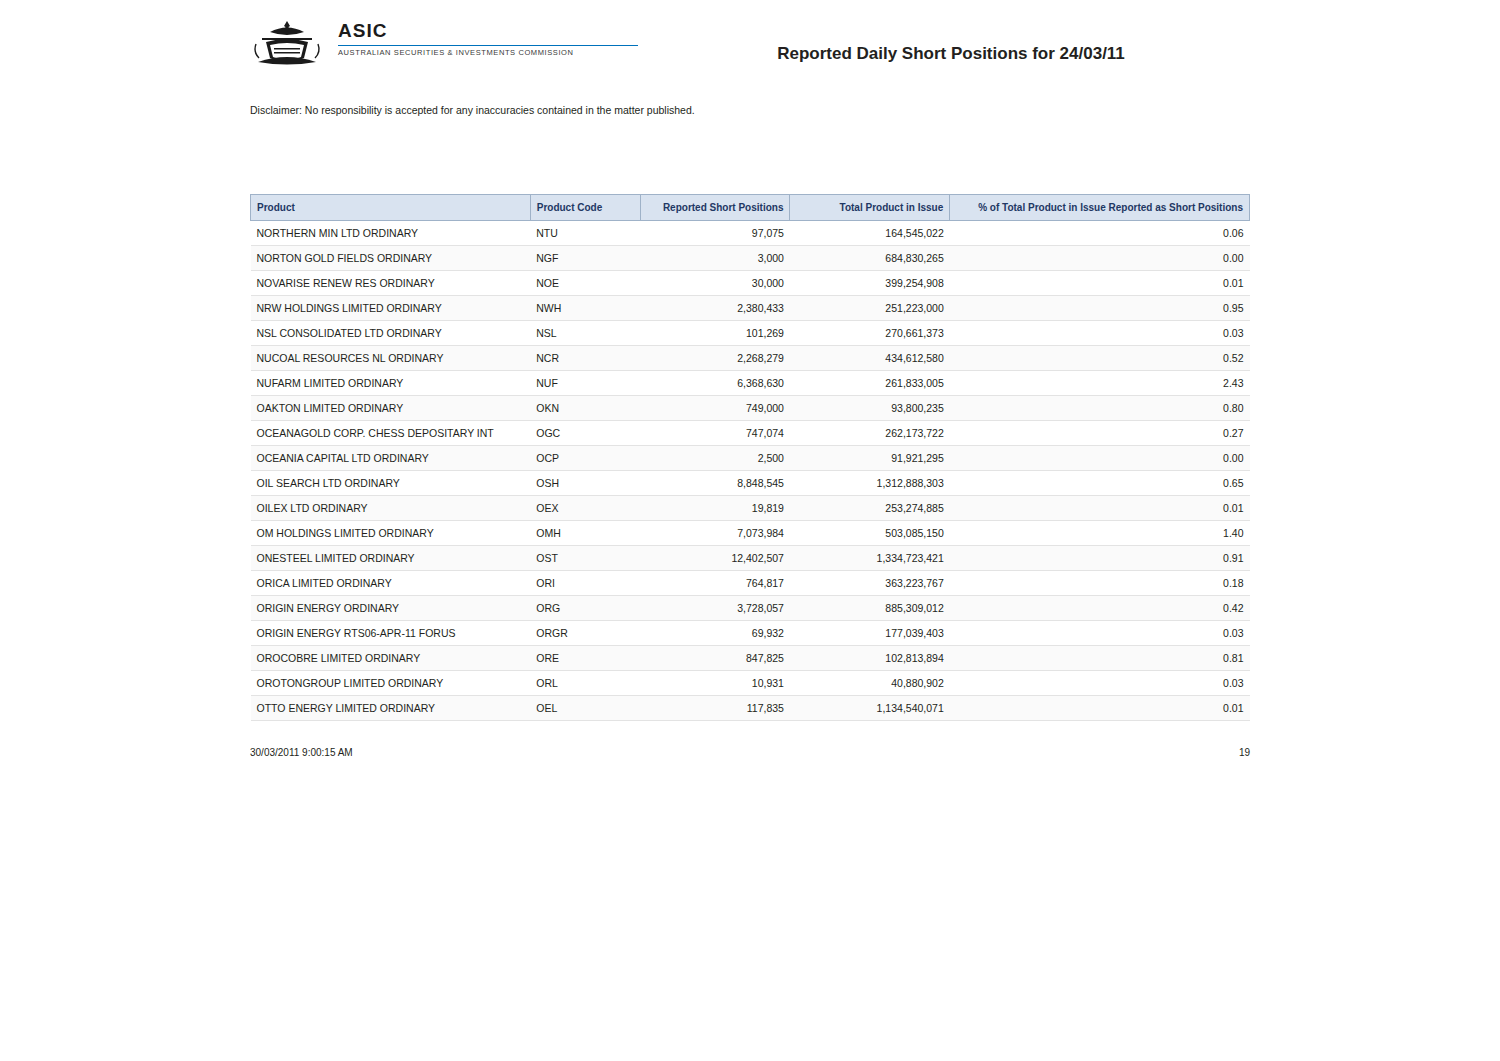ASIC
Australian Securities & Investments Commission
Reported Daily Short Positions for 24/03/11
Disclaimer: No responsibility is accepted for any inaccuracies contained in the matter published.
| Product | Product Code | Reported Short Positions | Total Product in Issue | % of Total Product in Issue Reported as Short Positions |
| --- | --- | --- | --- | --- |
| NORTHERN MIN LTD ORDINARY | NTU | 97,075 | 164,545,022 | 0.06 |
| NORTON GOLD FIELDS ORDINARY | NGF | 3,000 | 684,830,265 | 0.00 |
| NOVARISE RENEW RES ORDINARY | NOE | 30,000 | 399,254,908 | 0.01 |
| NRW HOLDINGS LIMITED ORDINARY | NWH | 2,380,433 | 251,223,000 | 0.95 |
| NSL CONSOLIDATED LTD ORDINARY | NSL | 101,269 | 270,661,373 | 0.03 |
| NUCOAL RESOURCES NL ORDINARY | NCR | 2,268,279 | 434,612,580 | 0.52 |
| NUFARM LIMITED ORDINARY | NUF | 6,368,630 | 261,833,005 | 2.43 |
| OAKTON LIMITED ORDINARY | OKN | 749,000 | 93,800,235 | 0.80 |
| OCEANAGOLD CORP. CHESS DEPOSITARY INT | OGC | 747,074 | 262,173,722 | 0.27 |
| OCEANIA CAPITAL LTD ORDINARY | OCP | 2,500 | 91,921,295 | 0.00 |
| OIL SEARCH LTD ORDINARY | OSH | 8,848,545 | 1,312,888,303 | 0.65 |
| OILEX LTD ORDINARY | OEX | 19,819 | 253,274,885 | 0.01 |
| OM HOLDINGS LIMITED ORDINARY | OMH | 7,073,984 | 503,085,150 | 1.40 |
| ONESTEEL LIMITED ORDINARY | OST | 12,402,507 | 1,334,723,421 | 0.91 |
| ORICA LIMITED ORDINARY | ORI | 764,817 | 363,223,767 | 0.18 |
| ORIGIN ENERGY ORDINARY | ORG | 3,728,057 | 885,309,012 | 0.42 |
| ORIGIN ENERGY RTS06-APR-11 FORUS | ORGR | 69,932 | 177,039,403 | 0.03 |
| OROCOBRE LIMITED ORDINARY | ORE | 847,825 | 102,813,894 | 0.81 |
| OROTONGROUP LIMITED ORDINARY | ORL | 10,931 | 40,880,902 | 0.03 |
| OTTO ENERGY LIMITED ORDINARY | OEL | 117,835 | 1,134,540,071 | 0.01 |
30/03/2011 9:00:15 AM
19